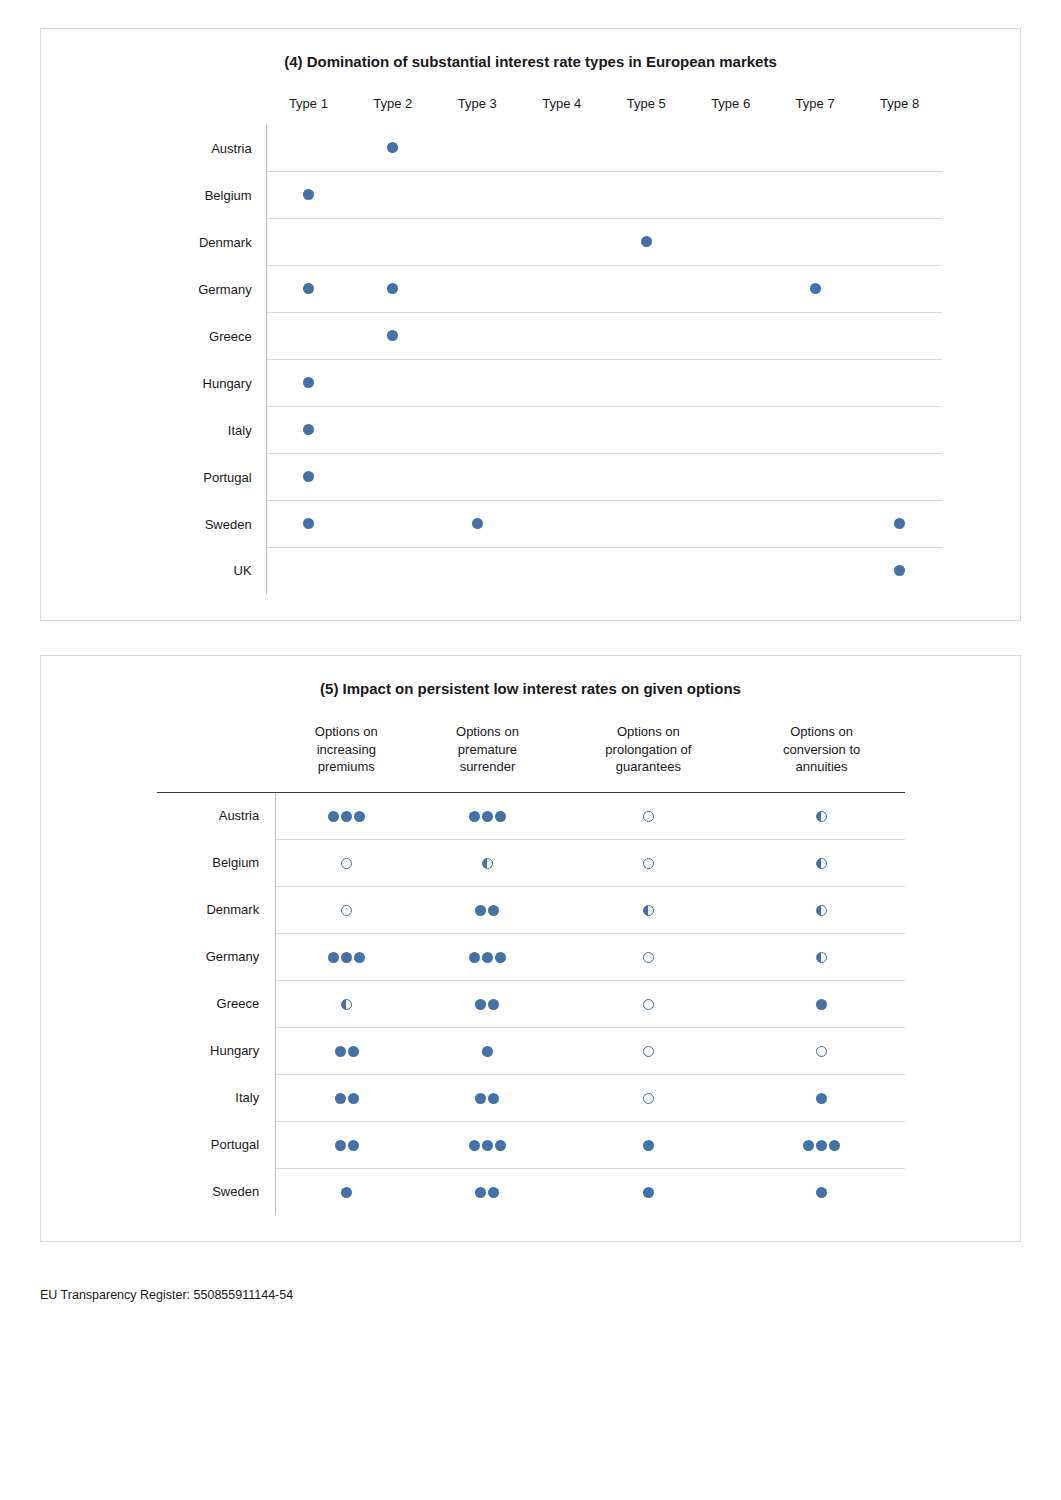(4) Domination of substantial interest rate types in European markets
| | Type 1 | Type 2 | Type 3 | Type 4 | Type 5 | Type 6 | Type 7 | Type 8 |
| --- | --- | --- | --- | --- | --- | --- | --- | --- |
| Austria | | | | | | | | |
| Belgium | | | | | | | | |
| Denmark | | | | | | | | |
| Germany | | | | | | | | |
| Greece | | | | | | | | |
| Hungary | | | | | | | | |
| Italy | | | | | | | | |
| Portugal | | | | | | | | |
| Sweden | | | | | | | | |
| UK | | | | | | | | |
(5) Impact on persistent low interest rates on given options
| | Options on increasing premiums | Options on premature surrender | Options on prolongation of guarantees | Options on conversion to annuities |
| --- | --- | --- | --- | --- |
| Austria | | | | |
| Belgium | | | | |
| Denmark | | | | |
| Germany | | | | |
| Greece | | | | |
| Hungary | | | | |
| Italy | | | | |
| Portugal | | | | |
| Sweden | | | | |
EU Transparency Register: 550855911144-54